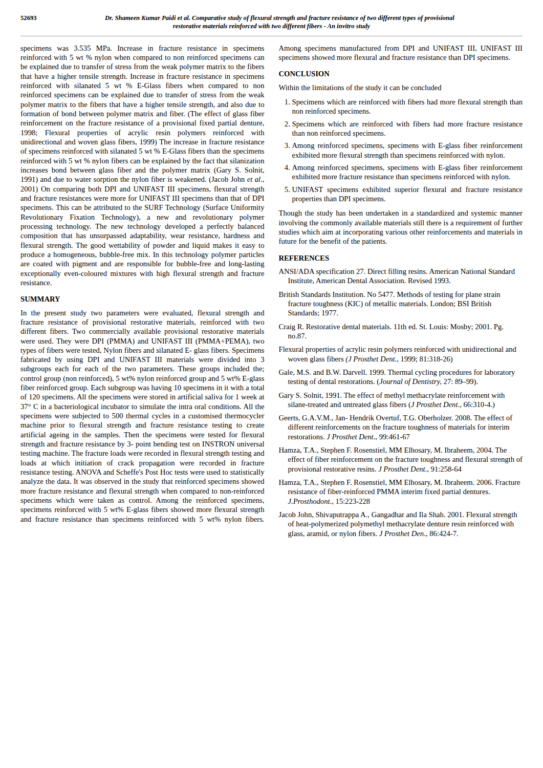52693 Dr. Shameen Kumar Paidi et al. Comparative study of flexural strength and fracture resistance of two different types of provisional restorative materials reinforced with two different fibers - An invitro study
specimens was 3.535 MPa. Increase in fracture resistance in specimens reinforced with 5 wt % nylon when compared to non reinforced specimens can be explained due to transfer of stress from the weak polymer matrix to the fibers that have a higher tensile strength. Increase in fracture resistance in specimens reinforced with silanated 5 wt % E-Glass fibers when compared to non reinforced specimens can be explained due to transfer of stress from the weak polymer matrix to the fibers that have a higher tensile strength, and also due to formation of bond between polymer matrix and fiber. (The effect of glass fiber reinforcement on the fracture resistance of a provisional fixed partial denture, 1998; Flexural properties of acrylic resin polymers reinforced with unidirectional and woven glass fibers, 1999) The increase in fracture resistance of specimens reinforced with silanated 5 wt % E-Glass fibers than the specimens reinforced with 5 wt % nylon fibers can be explained by the fact that silanization increases bond between glass fiber and the polymer matrix (Gary S. Solnit, 1991) and due to water sorption the nylon fiber is weakened. (Jacob John et al., 2001) On comparing both DPI and UNIFAST III specimens, flexural strength and fracture resistances were more for UNIFAST III specimens than that of DPI specimens. This can be attributed to the SURF Technology (Surface Uniformity Revolutionary Fixation Technology), a new and revolutionary polymer processing technology. The new technology developed a perfectly balanced composition that has unsurpassed adaptability, wear resistance, hardness and flexural strength. The good wettability of powder and liquid makes it easy to produce a homogeneous, bubble-free mix. In this technology polymer particles are coated with pigment and are responsible for bubble-free and long-lasting exceptionally even-coloured mixtures with high flexural strength and fracture resistance.
Summary
In the present study two parameters were evaluated, flexural strength and fracture resistance of provisional restorative materials, reinforced with two different fibers. Two commercially available provisional restorative materials were used. They were DPI (PMMA) and UNIFAST III (PMMA+PEMA), two types of fibers were tested, Nylon fibers and silanated E- glass fibers. Specimens fabricated by using DPI and UNIFAST III materials were divided into 3 subgroups each for each of the two parameters. These groups included the; control group (non reinforced), 5 wt% nylon reinforced group and 5 wt% E-glass fiber reinforced group. Each subgroup was having 10 specimens in it with a total of 120 specimens. All the specimens were stored in artificial saliva for 1 week at 37° C in a bacteriological incubator to simulate the intra oral conditions. All the specimens were subjected to 500 thermal cycles in a customised thermocycler machine prior to flexural strength and fracture resistance testing to create artificial ageing in the samples. Then the specimens were tested for flexural strength and fracture resistance by 3- point bending test on INSTRON universal testing machine. The fracture loads were recorded in flexural strength testing and loads at which initiation of crack propagation were recorded in fracture resistance testing. ANOVA and Scheffe's Post Hoc tests were used to statistically analyze the data. It was observed in the study that reinforced specimens showed more fracture resistance and flexural strength when compared to non-reinforced specimens which were taken as control. Among the reinforced specimens, specimens reinforced with 5 wt% E-glass fibers showed more flexural strength and fracture resistance than specimens reinforced with 5 wt% nylon fibers. Among specimens manufactured from DPI and UNIFAST III, UNIFAST III specimens showed more flexural and fracture resistance than DPI specimens.
Conclusion
Within the limitations of the study it can be concluded
Specimens which are reinforced with fibers had more flexural strength than non reinforced specimens.
Specimens which are reinforced with fibers had more fracture resistance than non reinforced specimens.
Among reinforced specimens, specimens with E-glass fiber reinforcement exhibited more flexural strength than specimens reinforced with nylon.
Among reinforced specimens, specimens with E-glass fiber reinforcement exhibited more fracture resistance than specimens reinforced with nylon.
UNIFAST specimens exhibited superior flexural and fracture resistance properties than DPI specimens.
Though the study has been undertaken in a standardized and systemic manner involving the commonly available materials still there is a requirement of further studies which aim at incorporating various other reinforcements and materials in future for the benefit of the patients.
References
ANSI/ADA specification 27. Direct filling resins. American National Standard Institute, American Dental Association. Revised 1993.
British Standards Institution. No 5477. Methods of testing for plane strain fracture toughness (KIC) of metallic materials. London; BSI British Standards; 1977.
Craig R. Restorative dental materials. 11th ed. St. Louis: Mosby; 2001. Pg. no.87.
Flexural properties of acrylic resin polymers reinforced with unidirectional and woven glass fibers (J Prosthet Dent., 1999; 81:318-26)
Gale, M.S. and B.W. Darvell. 1999. Thermal cycling procedures for laboratory testing of dental restorations. (Journal of Dentistry, 27: 89–99).
Gary S. Solnit, 1991. The effect of methyl methacrylate reinforcement with silane-treated and untreated glass fibers (J Prosthet Dent., 66:310-4.)
Geerts, G.A.V.M., Jan- Hendrik Overtuf, T.G. Oberholzer. 2008. The effect of different reinforcements on the fracture toughness of materials for interim restorations. J Prosthet Dent., 99:461-67
Hamza, T.A., Stephen F. Rosenstiel, MM Elhosary, M. Ibraheem, 2004. The effect of fiber reinforcement on the fracture toughness and flexural strength of provisional restorative resins. J Prosthet Dent., 91:258-64
Hamza, T.A., Stephen F. Rosenstiel, MM Elhosary, M. Ibraheem. 2006. Fracture resistance of fiber-reinforced PMMA interim fixed partial dentures. J.Prosthodont., 15:223-228
Jacob John, Shivaputrappa A., Gangadhar and Ila Shah. 2001. Flexural strength of heat-polymerized polymethyl methacrylate denture resin reinforced with glass, aramid, or nylon fibers. J Prosthet Den., 86:424-7.